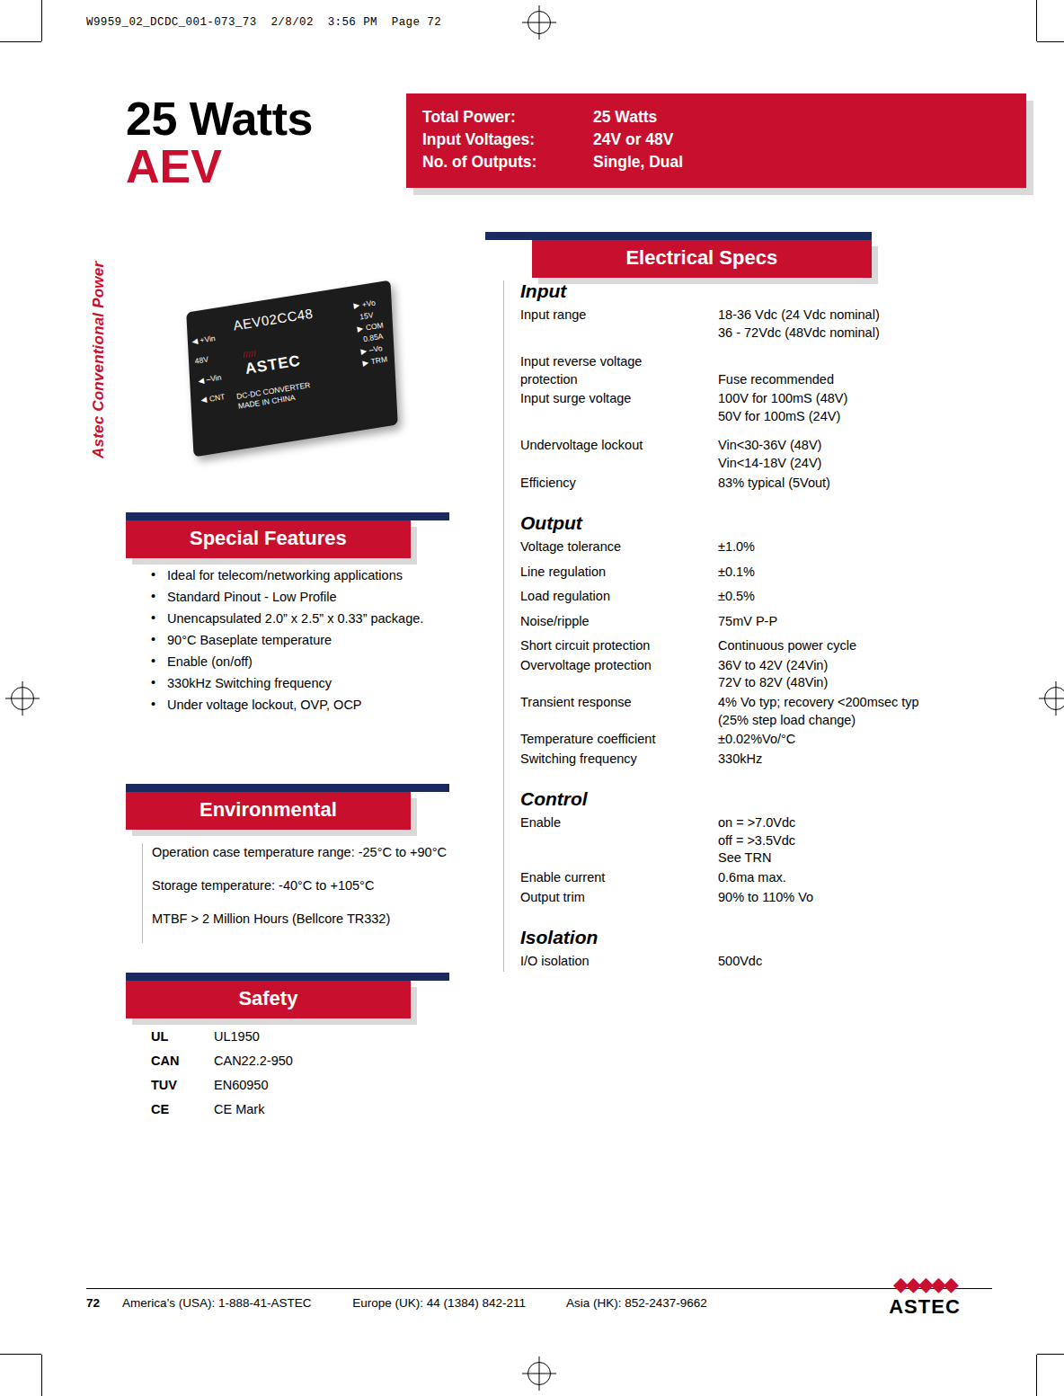W9959_02_DCDC_001-073_73 2/8/02 3:56 PM Page 72
Astec Conventional Power
25 Watts
AEV
| Total Power: | 25 Watts |
| Input Voltages: | 24V or 48V |
| No. of Outputs: | Single, Dual |
AEV02CC48
/////ASTEC
DC-DC CONVERTER
MADE IN CHINA
▶ +Vo 15V ▶ COM 0.85A ▶ –Vo ▶ TRM
◀ +Vin 48V ◀ –Vin ◀ CNT
Electrical Specs
Input
| Input range | 18-36 Vdc (24 Vdc nominal) 36 - 72Vdc (48Vdc nominal) |
| Input reverse voltage protection | Fuse recommended |
| Input surge voltage | 100V for 100mS (48V) 50V for 100mS (24V) |
| Undervoltage lockout | Vin<30-36V (48V) Vin<14-18V (24V) |
| Efficiency | 83% typical (5Vout) |
Output
| Voltage tolerance | ±1.0% |
| Line regulation | ±0.1% |
| Load regulation | ±0.5% |
| Noise/ripple | 75mV P-P |
| Short circuit protection | Continuous power cycle |
| Overvoltage protection | 36V to 42V (24Vin) 72V to 82V (48Vin) |
| Transient response | 4% Vo typ; recovery <200msec typ (25% step load change) |
| Temperature coefficient | ±0.02%Vo/°C |
| Switching frequency | 330kHz |
Control
| Enable | on = >7.0Vdc off = >3.5Vdc See TRN |
| Enable current | 0.6ma max. |
| Output trim | 90% to 110% Vo |
Isolation
| I/O isolation | 500Vdc |
Special Features
Ideal for telecom/networking applications
Standard Pinout - Low Profile
Unencapsulated 2.0” x 2.5” x 0.33” package.
90°C Baseplate temperature
Enable (on/off)
330kHz Switching frequency
Under voltage lockout, OVP, OCP
Environmental
Operation case temperature range: -25°C to +90°C
Storage temperature: -40°C to +105°C
MTBF > 2 Million Hours (Bellcore TR332)
Safety
| UL | UL1950 |
| CAN | CAN22.2-950 |
| TUV | EN60950 |
| CE | CE Mark |
72
America’s (USA): 1-888-41-ASTEC Europe (UK): 44 (1384) 842-211 Asia (HK): 852-2437-9662
◆◆◆◆◆
ASTEC